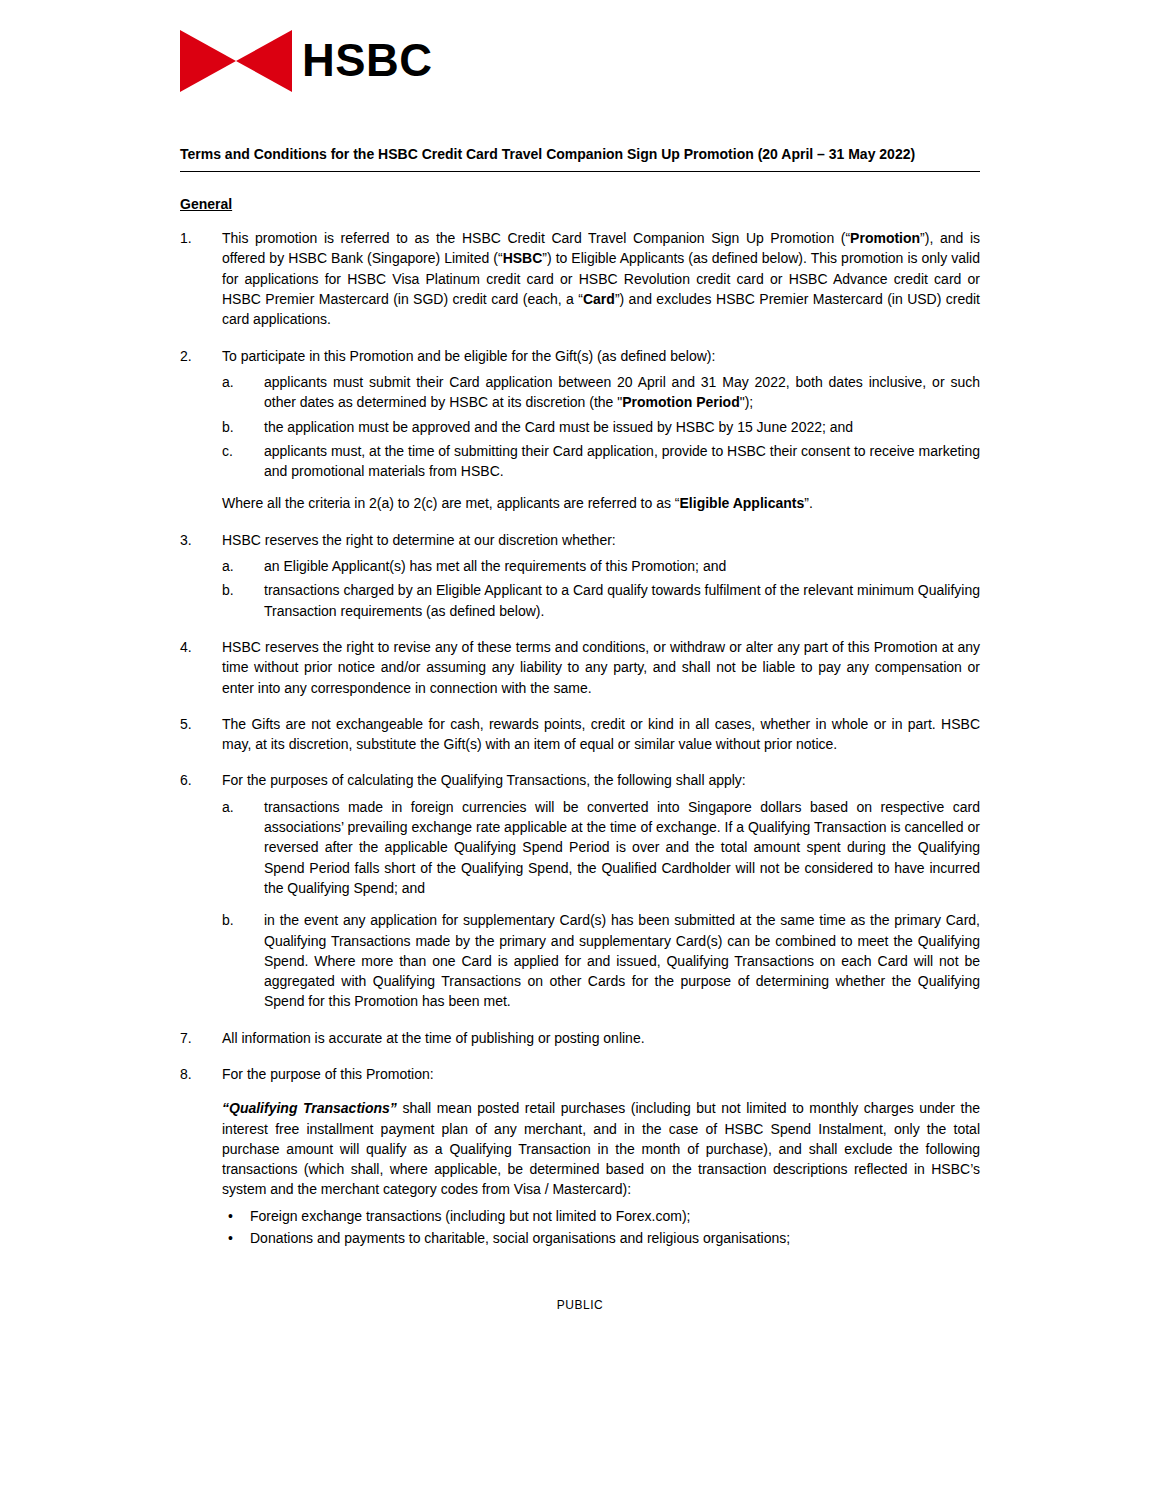HSBC
Terms and Conditions for the HSBC Credit Card Travel Companion Sign Up Promotion (20 April – 31 May 2022)
General
This promotion is referred to as the HSBC Credit Card Travel Companion Sign Up Promotion (“Promotion”), and is offered by HSBC Bank (Singapore) Limited (“HSBC”) to Eligible Applicants (as defined below). This promotion is only valid for applications for HSBC Visa Platinum credit card or HSBC Revolution credit card or HSBC Advance credit card or HSBC Premier Mastercard (in SGD) credit card (each, a “Card”) and excludes HSBC Premier Mastercard (in USD) credit card applications.
To participate in this Promotion and be eligible for the Gift(s) (as defined below):
applicants must submit their Card application between 20 April and 31 May 2022, both dates inclusive, or such other dates as determined by HSBC at its discretion (the "Promotion Period");
the application must be approved and the Card must be issued by HSBC by 15 June 2022; and
applicants must, at the time of submitting their Card application, provide to HSBC their consent to receive marketing and promotional materials from HSBC.
Where all the criteria in 2(a) to 2(c) are met, applicants are referred to as “Eligible Applicants”.
HSBC reserves the right to determine at our discretion whether:
an Eligible Applicant(s) has met all the requirements of this Promotion; and
transactions charged by an Eligible Applicant to a Card qualify towards fulfilment of the relevant minimum Qualifying Transaction requirements (as defined below).
HSBC reserves the right to revise any of these terms and conditions, or withdraw or alter any part of this Promotion at any time without prior notice and/or assuming any liability to any party, and shall not be liable to pay any compensation or enter into any correspondence in connection with the same.
The Gifts are not exchangeable for cash, rewards points, credit or kind in all cases, whether in whole or in part. HSBC may, at its discretion, substitute the Gift(s) with an item of equal or similar value without prior notice.
For the purposes of calculating the Qualifying Transactions, the following shall apply:
transactions made in foreign currencies will be converted into Singapore dollars based on respective card associations’ prevailing exchange rate applicable at the time of exchange. If a Qualifying Transaction is cancelled or reversed after the applicable Qualifying Spend Period is over and the total amount spent during the Qualifying Spend Period falls short of the Qualifying Spend, the Qualified Cardholder will not be considered to have incurred the Qualifying Spend; and
in the event any application for supplementary Card(s) has been submitted at the same time as the primary Card, Qualifying Transactions made by the primary and supplementary Card(s) can be combined to meet the Qualifying Spend. Where more than one Card is applied for and issued, Qualifying Transactions on each Card will not be aggregated with Qualifying Transactions on other Cards for the purpose of determining whether the Qualifying Spend for this Promotion has been met.
All information is accurate at the time of publishing or posting online.
For the purpose of this Promotion:
“Qualifying Transactions” shall mean posted retail purchases (including but not limited to monthly charges under the interest free installment payment plan of any merchant, and in the case of HSBC Spend Instalment, only the total purchase amount will qualify as a Qualifying Transaction in the month of purchase), and shall exclude the following transactions (which shall, where applicable, be determined based on the transaction descriptions reflected in HSBC’s system and the merchant category codes from Visa / Mastercard):
Foreign exchange transactions (including but not limited to Forex.com);
Donations and payments to charitable, social organisations and religious organisations;
PUBLIC